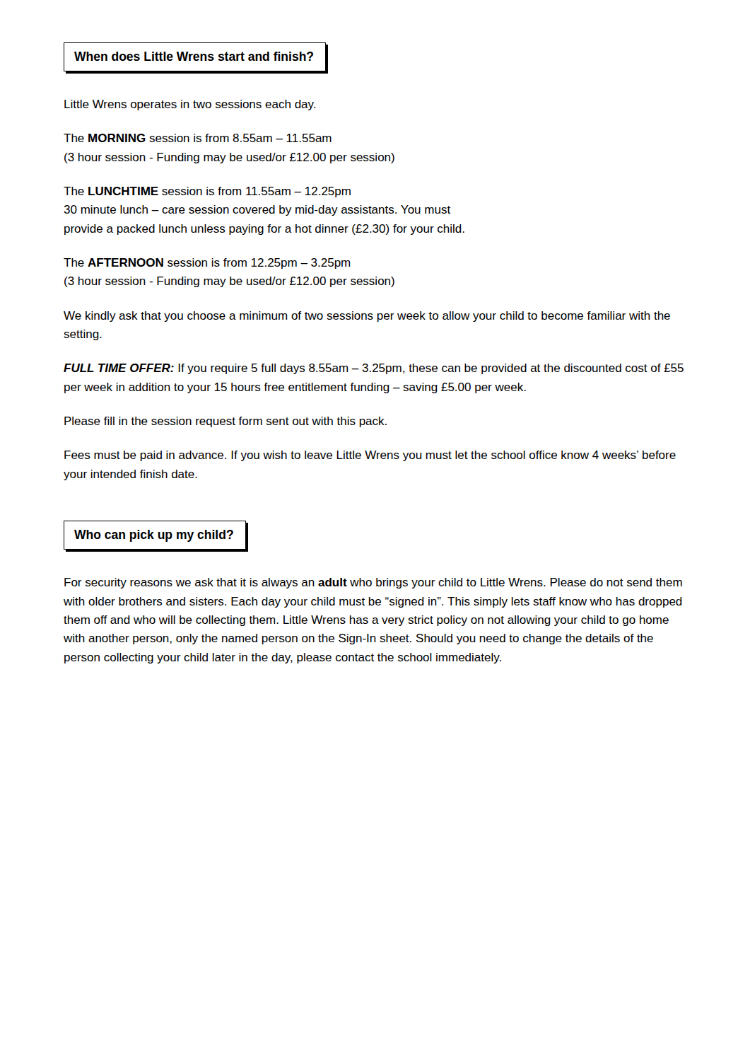When does Little Wrens start and finish?
Little Wrens operates in two sessions each day.
The MORNING session is from 8.55am – 11.55am
(3 hour session - Funding may be used/or £12.00 per session)
The LUNCHTIME session is from 11.55am – 12.25pm
30 minute lunch – care session covered by mid-day assistants. You must
provide a packed lunch unless paying for a hot dinner (£2.30) for your child.
The AFTERNOON session is from 12.25pm – 3.25pm
(3 hour session - Funding may be used/or £12.00 per session)
We kindly ask that you choose a minimum of two sessions per week to allow your child to become familiar with the setting.
FULL TIME OFFER: If you require 5 full days 8.55am – 3.25pm, these can be provided at the discounted cost of £55 per week in addition to your 15 hours free entitlement funding – saving £5.00 per week.
Please fill in the session request form sent out with this pack.
Fees must be paid in advance. If you wish to leave Little Wrens you must let the school office know 4 weeks’ before your intended finish date.
Who can pick up my child?
For security reasons we ask that it is always an adult who brings your child to Little Wrens. Please do not send them with older brothers and sisters. Each day your child must be “signed in”. This simply lets staff know who has dropped them off and who will be collecting them. Little Wrens has a very strict policy on not allowing your child to go home with another person, only the named person on the Sign-In sheet. Should you need to change the details of the person collecting your child later in the day, please contact the school immediately.